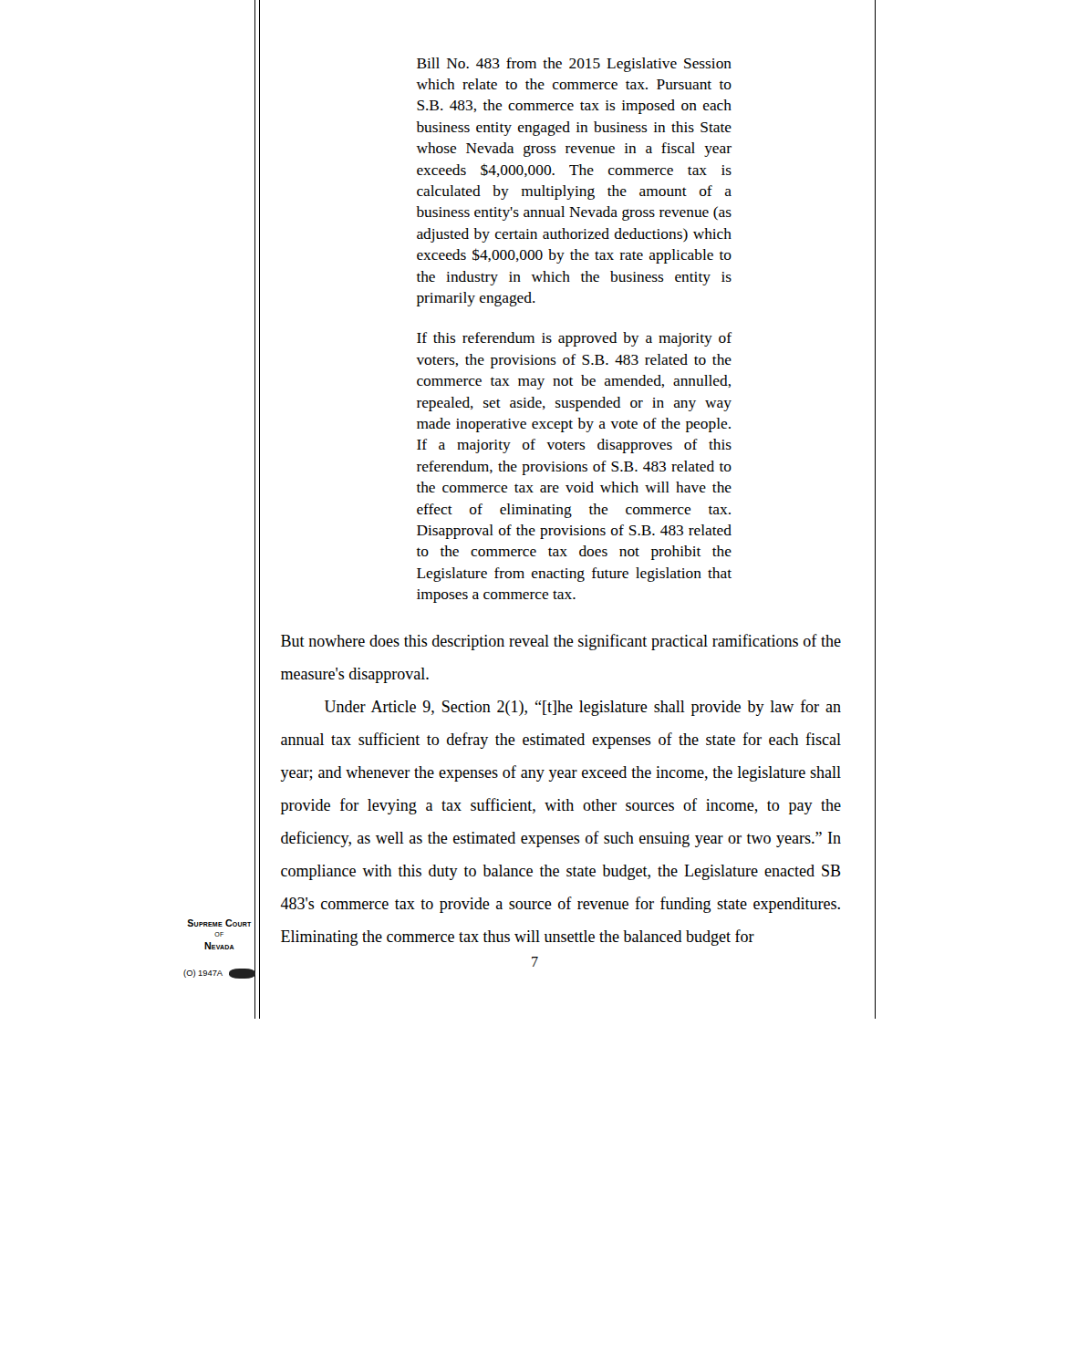Bill No. 483 from the 2015 Legislative Session which relate to the commerce tax. Pursuant to S.B. 483, the commerce tax is imposed on each business entity engaged in business in this State whose Nevada gross revenue in a fiscal year exceeds $4,000,000. The commerce tax is calculated by multiplying the amount of a business entity's annual Nevada gross revenue (as adjusted by certain authorized deductions) which exceeds $4,000,000 by the tax rate applicable to the industry in which the business entity is primarily engaged.
If this referendum is approved by a majority of voters, the provisions of S.B. 483 related to the commerce tax may not be amended, annulled, repealed, set aside, suspended or in any way made inoperative except by a vote of the people. If a majority of voters disapproves of this referendum, the provisions of S.B. 483 related to the commerce tax are void which will have the effect of eliminating the commerce tax. Disapproval of the provisions of S.B. 483 related to the commerce tax does not prohibit the Legislature from enacting future legislation that imposes a commerce tax.
But nowhere does this description reveal the significant practical ramifications of the measure's disapproval.
Under Article 9, Section 2(1), “[t]he legislature shall provide by law for an annual tax sufficient to defray the estimated expenses of the state for each fiscal year; and whenever the expenses of any year exceed the income, the legislature shall provide for levying a tax sufficient, with other sources of income, to pay the deficiency, as well as the estimated expenses of such ensuing year or two years.” In compliance with this duty to balance the state budget, the Legislature enacted SB 483's commerce tax to provide a source of revenue for funding state expenditures. Eliminating the commerce tax thus will unsettle the balanced budget for
Supreme Court
of
Nevada
(O) 1947A
7